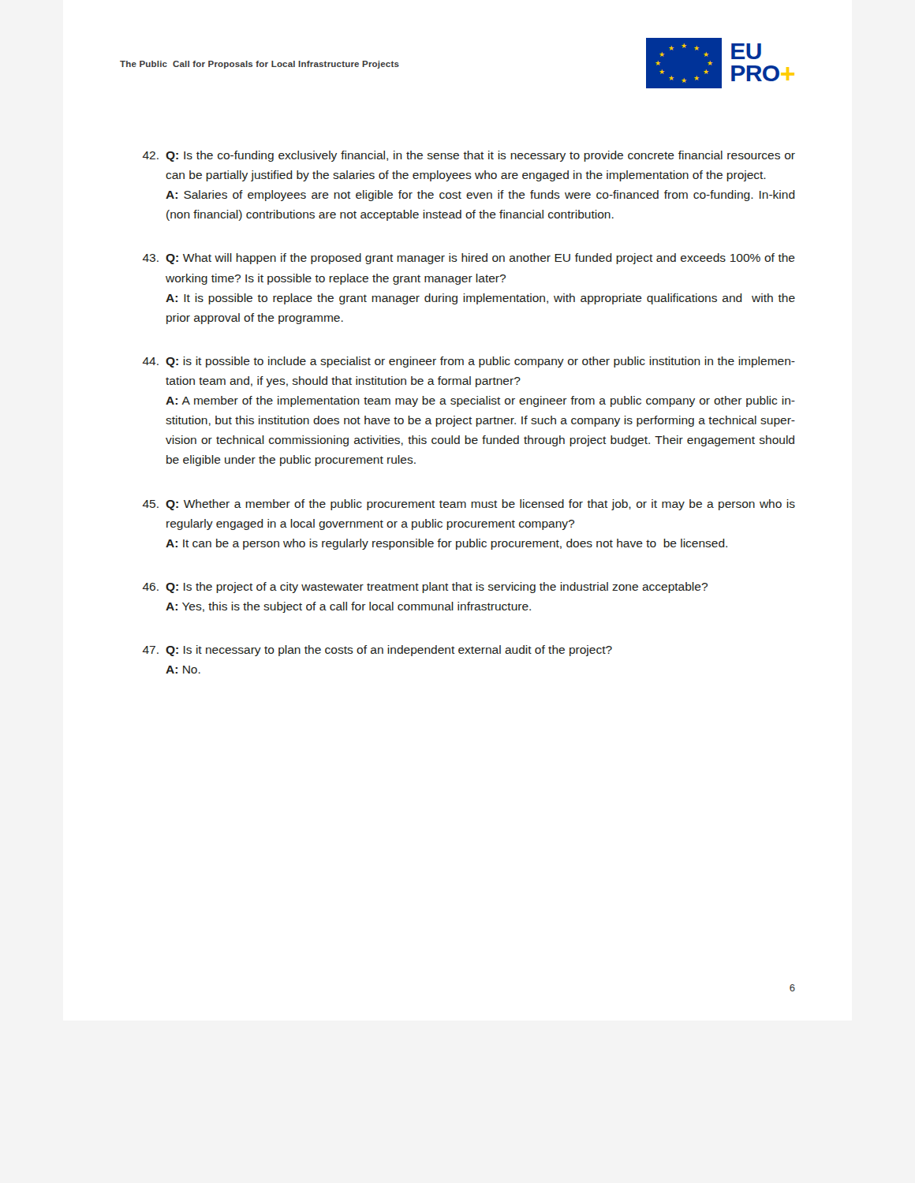The Public Call for Proposals for Local Infrastructure Projects
EU PRO+
Q: Is the co-funding exclusively financial, in the sense that it is necessary to provide concrete financial resources or can be partially justified by the salaries of the employees who are engaged in the implementation of the project.
A: Salaries of employees are not eligible for the cost even if the funds were co-financed from co-funding. In-kind (non financial) contributions are not acceptable instead of the financial contribution.
Q: What will happen if the proposed grant manager is hired on another EU funded project and exceeds 100% of the working time? Is it possible to replace the grant manager later?
A: It is possible to replace the grant manager during implementation, with appropriate qualifications and with the prior approval of the programme.
Q: is it possible to include a specialist or engineer from a public company or other public institution in the implementation team and, if yes, should that institution be a formal partner?
A: A member of the implementation team may be a specialist or engineer from a public company or other public institution, but this institution does not have to be a project partner. If such a company is performing a technical supervision or technical commissioning activities, this could be funded through project budget. Their engagement should be eligible under the public procurement rules.
Q: Whether a member of the public procurement team must be licensed for that job, or it may be a person who is regularly engaged in a local government or a public procurement company?
A: It can be a person who is regularly responsible for public procurement, does not have to be licensed.
Q: Is the project of a city wastewater treatment plant that is servicing the industrial zone acceptable?
A: Yes, this is the subject of a call for local communal infrastructure.
Q: Is it necessary to plan the costs of an independent external audit of the project?
A: No.
6